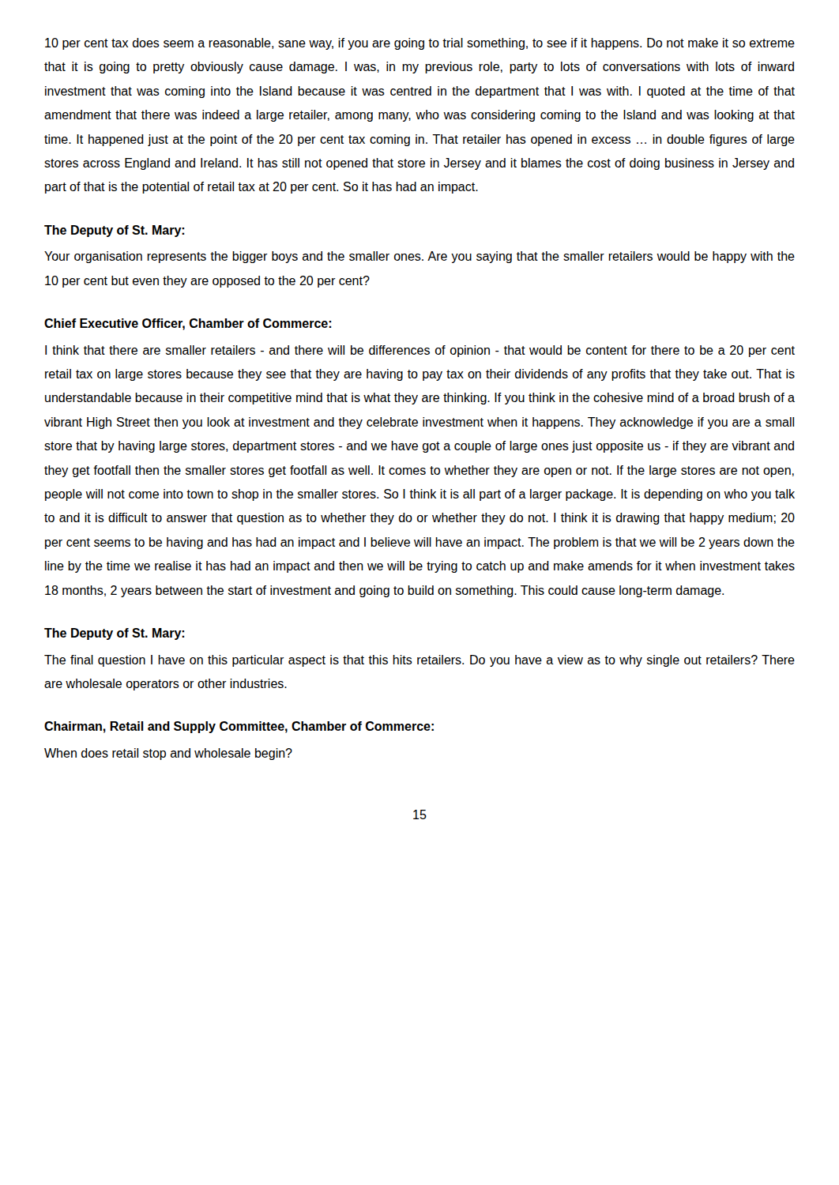10 per cent tax does seem a reasonable, sane way, if you are going to trial something, to see if it happens. Do not make it so extreme that it is going to pretty obviously cause damage. I was, in my previous role, party to lots of conversations with lots of inward investment that was coming into the Island because it was centred in the department that I was with. I quoted at the time of that amendment that there was indeed a large retailer, among many, who was considering coming to the Island and was looking at that time. It happened just at the point of the 20 per cent tax coming in. That retailer has opened in excess … in double figures of large stores across England and Ireland. It has still not opened that store in Jersey and it blames the cost of doing business in Jersey and part of that is the potential of retail tax at 20 per cent. So it has had an impact.
The Deputy of St. Mary:
Your organisation represents the bigger boys and the smaller ones. Are you saying that the smaller retailers would be happy with the 10 per cent but even they are opposed to the 20 per cent?
Chief Executive Officer, Chamber of Commerce:
I think that there are smaller retailers - and there will be differences of opinion - that would be content for there to be a 20 per cent retail tax on large stores because they see that they are having to pay tax on their dividends of any profits that they take out. That is understandable because in their competitive mind that is what they are thinking. If you think in the cohesive mind of a broad brush of a vibrant High Street then you look at investment and they celebrate investment when it happens. They acknowledge if you are a small store that by having large stores, department stores - and we have got a couple of large ones just opposite us - if they are vibrant and they get footfall then the smaller stores get footfall as well. It comes to whether they are open or not. If the large stores are not open, people will not come into town to shop in the smaller stores. So I think it is all part of a larger package. It is depending on who you talk to and it is difficult to answer that question as to whether they do or whether they do not. I think it is drawing that happy medium; 20 per cent seems to be having and has had an impact and I believe will have an impact. The problem is that we will be 2 years down the line by the time we realise it has had an impact and then we will be trying to catch up and make amends for it when investment takes 18 months, 2 years between the start of investment and going to build on something. This could cause long-term damage.
The Deputy of St. Mary:
The final question I have on this particular aspect is that this hits retailers. Do you have a view as to why single out retailers? There are wholesale operators or other industries.
Chairman, Retail and Supply Committee, Chamber of Commerce:
When does retail stop and wholesale begin?
15